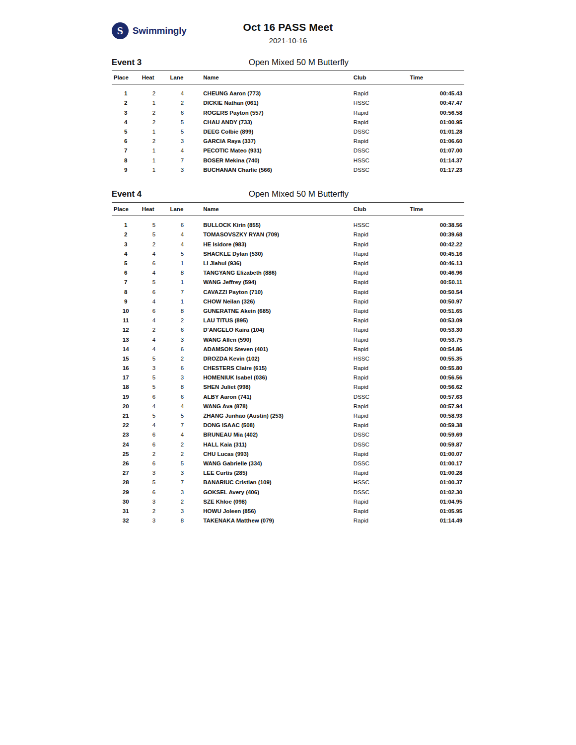S
Swimmingly
Oct 16 PASS Meet
2021-10-16
Event 3
Open Mixed 50 M Butterfly
| Place | Heat | Lane | Name | Club | Time |
| --- | --- | --- | --- | --- | --- |
| 1 | 2 | 4 | CHEUNG Aaron (773) | Rapid | 00:45.43 |
| 2 | 1 | 2 | DICKIE Nathan (061) | HSSC | 00:47.47 |
| 3 | 2 | 6 | ROGERS Payton (557) | Rapid | 00:56.58 |
| 4 | 2 | 5 | CHAU ANDY (733) | Rapid | 01:00.95 |
| 5 | 1 | 5 | DEEG Colbie (899) | DSSC | 01:01.28 |
| 6 | 2 | 3 | GARCIA Raya (337) | Rapid | 01:06.60 |
| 7 | 1 | 4 | PECOTIC Mateo (931) | DSSC | 01:07.00 |
| 8 | 1 | 7 | BOSER Mekina (740) | HSSC | 01:14.37 |
| 9 | 1 | 3 | BUCHANAN Charlie (566) | DSSC | 01:17.23 |
Event 4
Open Mixed 50 M Butterfly
| Place | Heat | Lane | Name | Club | Time |
| --- | --- | --- | --- | --- | --- |
| 1 | 5 | 6 | BULLOCK Kirin (855) | HSSC | 00:38.56 |
| 2 | 5 | 4 | TOMASOVSZKY RYAN (709) | Rapid | 00:39.68 |
| 3 | 2 | 4 | HE Isidore (983) | Rapid | 00:42.22 |
| 4 | 4 | 5 | SHACKLE Dylan (530) | Rapid | 00:45.16 |
| 5 | 6 | 1 | LI Jiahui (936) | Rapid | 00:46.13 |
| 6 | 4 | 8 | TANGYANG Elizabeth (886) | Rapid | 00:46.96 |
| 7 | 5 | 1 | WANG Jeffrey (594) | Rapid | 00:50.11 |
| 8 | 6 | 7 | CAVAZZI Payton (710) | Rapid | 00:50.54 |
| 9 | 4 | 1 | CHOW Neilan (326) | Rapid | 00:50.97 |
| 10 | 6 | 8 | GUNERATNE Akein (685) | Rapid | 00:51.65 |
| 11 | 4 | 2 | LAU TITUS (895) | Rapid | 00:53.09 |
| 12 | 2 | 6 | D’ANGELO Kaira (104) | Rapid | 00:53.30 |
| 13 | 4 | 3 | WANG Allen (590) | Rapid | 00:53.75 |
| 14 | 4 | 6 | ADAMSON Steven (401) | Rapid | 00:54.86 |
| 15 | 5 | 2 | DROZDA Kevin (102) | HSSC | 00:55.35 |
| 16 | 3 | 6 | CHESTERS Claire (615) | Rapid | 00:55.80 |
| 17 | 5 | 3 | HOMENIUK Isabel (036) | Rapid | 00:56.56 |
| 18 | 5 | 8 | SHEN Juliet (998) | Rapid | 00:56.62 |
| 19 | 6 | 6 | ALBY Aaron (741) | DSSC | 00:57.63 |
| 20 | 4 | 4 | WANG Ava (878) | Rapid | 00:57.94 |
| 21 | 5 | 5 | ZHANG Junhao (Austin) (253) | Rapid | 00:58.93 |
| 22 | 4 | 7 | DONG ISAAC (508) | Rapid | 00:59.38 |
| 23 | 6 | 4 | BRUNEAU Mia (402) | DSSC | 00:59.69 |
| 24 | 6 | 2 | HALL Kaia (311) | DSSC | 00:59.87 |
| 25 | 2 | 2 | CHU Lucas (993) | Rapid | 01:00.07 |
| 26 | 6 | 5 | WANG Gabrielle (334) | DSSC | 01:00.17 |
| 27 | 3 | 3 | LEE Curtis (285) | Rapid | 01:00.28 |
| 28 | 5 | 7 | BANARIUC Cristian (109) | HSSC | 01:00.37 |
| 29 | 6 | 3 | GOKSEL Avery (406) | DSSC | 01:02.30 |
| 30 | 3 | 2 | SZE Khloe (098) | Rapid | 01:04.95 |
| 31 | 2 | 3 | HOWU Joleen (856) | Rapid | 01:05.95 |
| 32 | 3 | 8 | TAKENAKA Matthew (079) | Rapid | 01:14.49 |